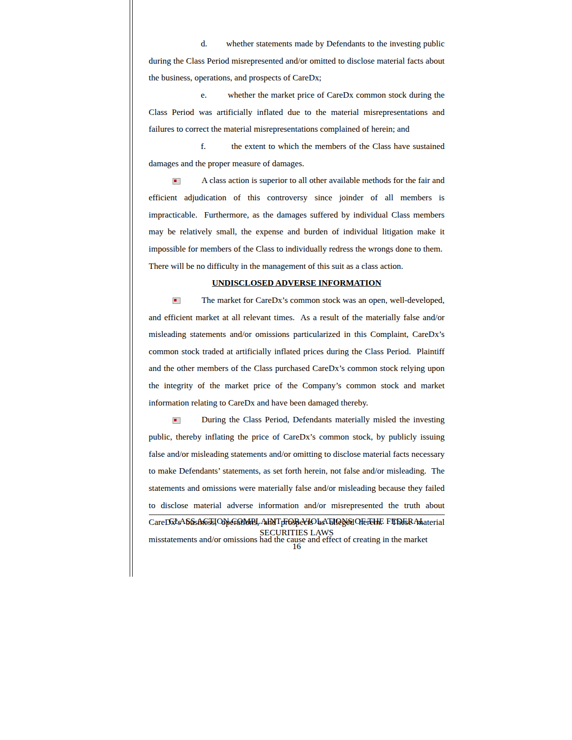d. whether statements made by Defendants to the investing public during the Class Period misrepresented and/or omitted to disclose material facts about the business, operations, and prospects of CareDx;
e. whether the market price of CareDx common stock during the Class Period was artificially inflated due to the material misrepresentations and failures to correct the material misrepresentations complained of herein; and
f. the extent to which the members of the Class have sustained damages and the proper measure of damages.
A class action is superior to all other available methods for the fair and efficient adjudication of this controversy since joinder of all members is impracticable. Furthermore, as the damages suffered by individual Class members may be relatively small, the expense and burden of individual litigation make it impossible for members of the Class to individually redress the wrongs done to them. There will be no difficulty in the management of this suit as a class action.
UNDISCLOSED ADVERSE INFORMATION
The market for CareDx’s common stock was an open, well-developed, and efficient market at all relevant times. As a result of the materially false and/or misleading statements and/or omissions particularized in this Complaint, CareDx’s common stock traded at artificially inflated prices during the Class Period. Plaintiff and the other members of the Class purchased CareDx’s common stock relying upon the integrity of the market price of the Company’s common stock and market information relating to CareDx and have been damaged thereby.
During the Class Period, Defendants materially misled the investing public, thereby inflating the price of CareDx’s common stock, by publicly issuing false and/or misleading statements and/or omitting to disclose material facts necessary to make Defendants’ statements, as set forth herein, not false and/or misleading. The statements and omissions were materially false and/or misleading because they failed to disclose material adverse information and/or misrepresented the truth about CareDx’s business, operations, and prospects as alleged herein. These material misstatements and/or omissions had the cause and effect of creating in the market
CLASS ACTION COMPLAINT FOR VIOLATIONS OF THE FEDERAL SECURITIES LAWS
16